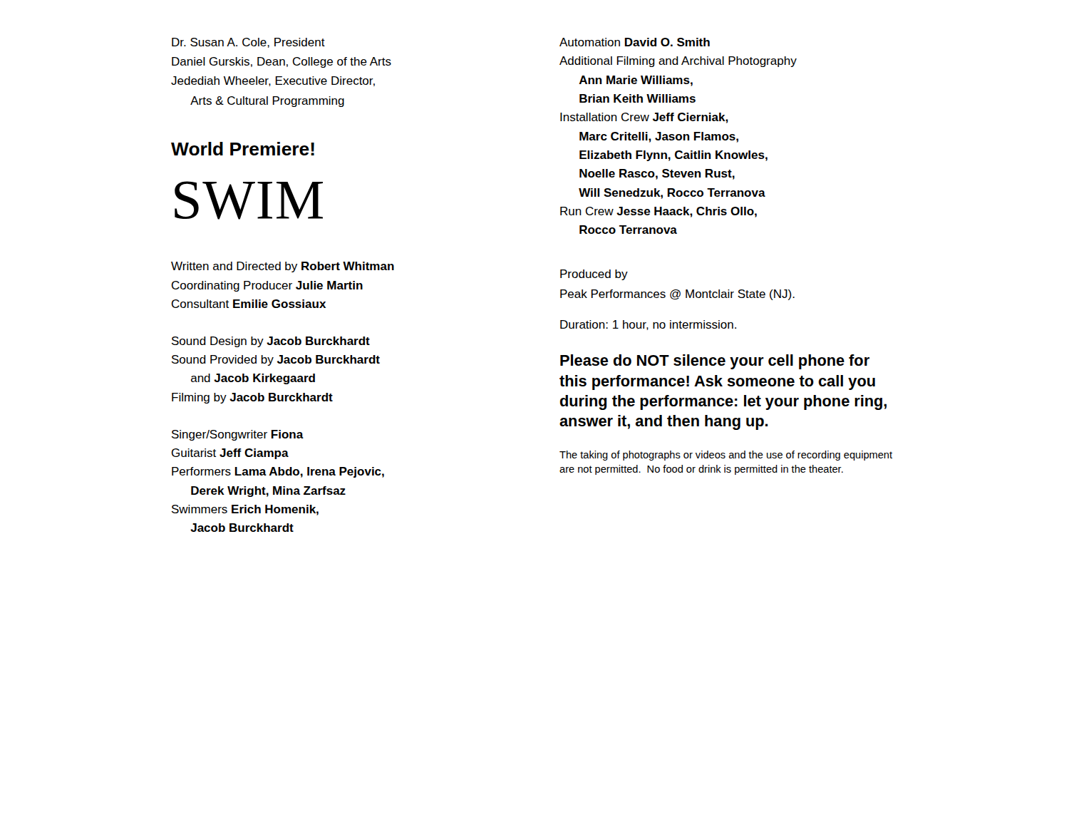Dr. Susan A. Cole, President
Daniel Gurskis, Dean, College of the Arts
Jedediah Wheeler, Executive Director,
Arts & Cultural Programming
World Premiere!
SWIM
Written and Directed by Robert Whitman
Coordinating Producer Julie Martin
Consultant Emilie Gossiaux
Sound Design by Jacob Burckhardt
Sound Provided by Jacob Burckhardt
and Jacob Kirkegaard
Filming by Jacob Burckhardt
Singer/Songwriter Fiona
Guitarist Jeff Ciampa
Performers Lama Abdo, Irena Pejovic,
Derek Wright, Mina Zarfsaz
Swimmers Erich Homenik,
Jacob Burckhardt
Automation David O. Smith
Additional Filming and Archival Photography
Ann Marie Williams,
Brian Keith Williams
Installation Crew Jeff Cierniak,
Marc Critelli, Jason Flamos,
Elizabeth Flynn, Caitlin Knowles,
Noelle Rasco, Steven Rust,
Will Senedzuk, Rocco Terranova
Run Crew Jesse Haack, Chris Ollo,
Rocco Terranova
Produced by
Peak Performances @ Montclair State (NJ).
Duration: 1 hour, no intermission.
Please do NOT silence your cell phone for this performance! Ask someone to call you during the performance: let your phone ring, answer it, and then hang up.
The taking of photographs or videos and the use of recording equipment are not permitted. No food or drink is permitted in the theater.